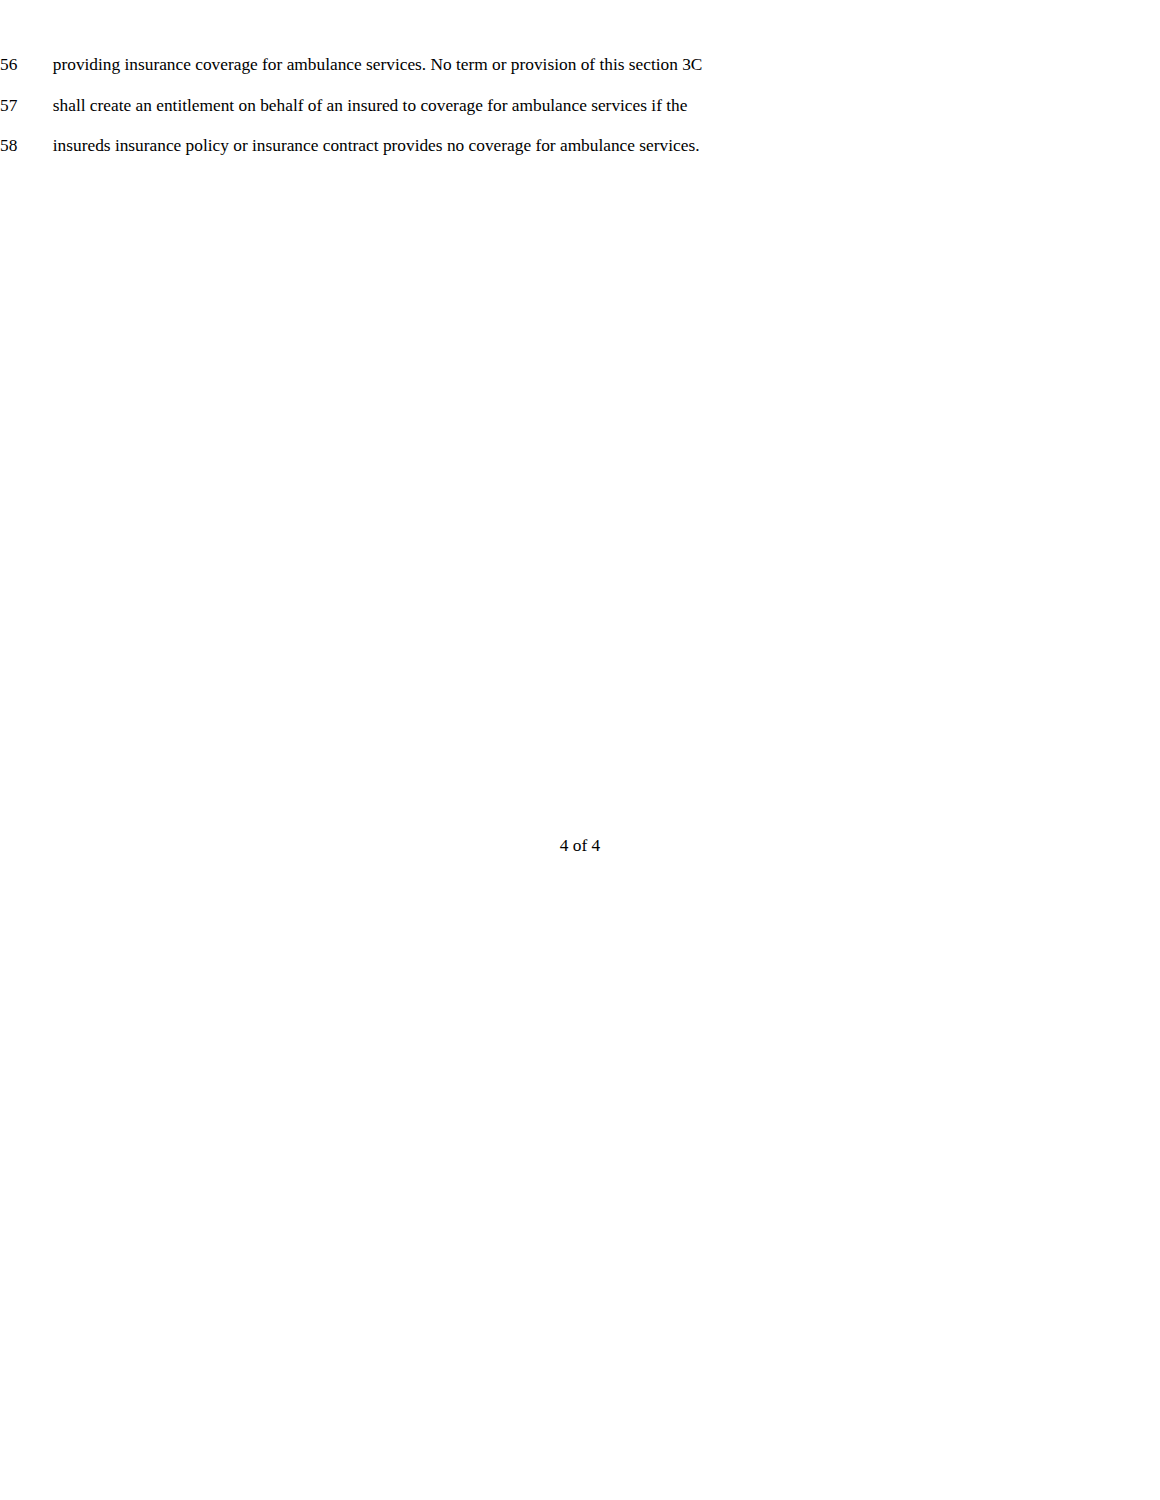56 providing insurance coverage for ambulance services. No term or provision of this section 3C
57 shall create an entitlement on behalf of an insured to coverage for ambulance services if the
58 insureds insurance policy or insurance contract provides no coverage for ambulance services.
4 of 4